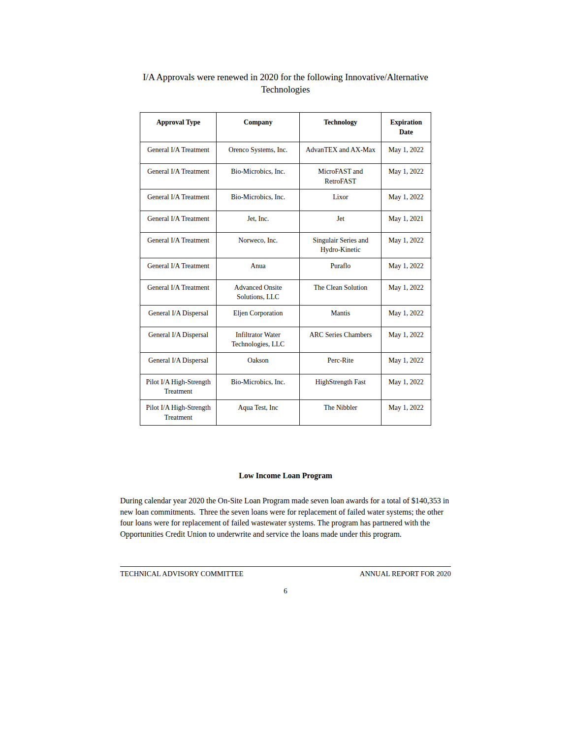I/A Approvals were renewed in 2020 for the following Innovative/Alternative Technologies
| Approval Type | Company | Technology | Expiration Date |
| --- | --- | --- | --- |
| General I/A Treatment | Orenco Systems, Inc. | AdvanTEX and AX-Max | May 1, 2022 |
| General I/A Treatment | Bio-Microbics, Inc. | MicroFAST and RetroFAST | May 1, 2022 |
| General I/A Treatment | Bio-Microbics, Inc. | Lixor | May 1, 2022 |
| General I/A Treatment | Jet, Inc. | Jet | May 1, 2021 |
| General I/A Treatment | Norweco, Inc. | Singulair Series and Hydro-Kinetic | May 1, 2022 |
| General I/A Treatment | Anua | Puraflo | May 1, 2022 |
| General I/A Treatment | Advanced Onsite Solutions, LLC | The Clean Solution | May 1, 2022 |
| General I/A Dispersal | Eljen Corporation | Mantis | May 1, 2022 |
| General I/A Dispersal | Infiltrator Water Technologies, LLC | ARC Series Chambers | May 1, 2022 |
| General I/A Dispersal | Oakson | Perc-Rite | May 1, 2022 |
| Pilot I/A High-Strength Treatment | Bio-Microbics, Inc. | HighStrength Fast | May 1, 2022 |
| Pilot I/A High-Strength Treatment | Aqua Test, Inc | The Nibbler | May 1, 2022 |
Low Income Loan Program
During calendar year 2020 the On-Site Loan Program made seven loan awards for a total of $140,353 in new loan commitments. Three the seven loans were for replacement of failed water systems; the other four loans were for replacement of failed wastewater systems. The program has partnered with the Opportunities Credit Union to underwrite and service the loans made under this program.
TECHNICAL ADVISORY COMMITTEE ANNUAL REPORT FOR 2020
6